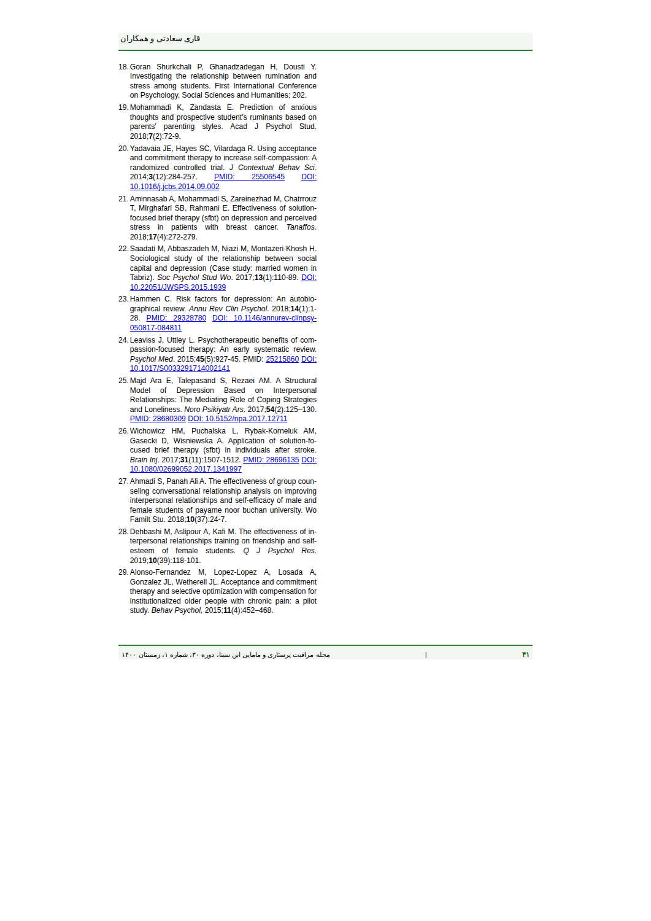قاری سعادتی و همکاران
Goran Shurkchali P, Ghanadzadegan H, Dousti Y. Investigating the relationship between rumination and stress among students. First International Conference on Psychology, Social Sciences and Humanities; 202.
Mohammadi K, Zandasta E. Prediction of anxious thoughts and prospective student's ruminants based on parents' parenting styles. Acad J Psychol Stud. 2018;7(2):72-9.
Yadavaia JE, Hayes SC, Vilardaga R. Using acceptance and commitment therapy to increase self-compassion: A randomized controlled trial. J Contextual Behav Sci. 2014;3(12):284-257. PMID: 25506545 DOI: 10.1016/j.jcbs.2014.09.002
Aminnasab A, Mohammadi S, Zareinezhad M, Chatrrouz T, Mirghafari SB, Rahmani E. Effectiveness of solution-focused brief therapy (sfbt) on depression and perceived stress in patients with breast cancer. Tanaffos. 2018;17(4):272-279.
Saadati M, Abbaszadeh M, Niazi M, Montazeri Khosh H. Sociological study of the relationship between social capital and depression (Case study: married women in Tabriz). Soc Psychol Stud Wo. 2017;13(1):110-89. DOI: 10.22051/JWSPS.2015.1939
Hammen C. Risk factors for depression: An autobiographical review. Annu Rev Clin Psychol. 2018;14(1):1-28. PMID: 29328780 DOI: 10.1146/annurev-clinpsy-050817-084811
Leaviss J, Uttley L. Psychotherapeutic benefits of compassion-focused therapy: An early systematic review. Psychol Med. 2015;45(5):927-45. PMID: 25215860 DOI: 10.1017/S0033291714002141
Majd Ara E, Talepasand S, Rezaei AM. A Structural Model of Depression Based on Interpersonal Relationships: The Mediating Role of Coping Strategies and Loneliness. Noro Psikiyatr Ars. 2017;54(2):125–130. PMID: 28680309 DOI: 10.5152/npa.2017.12711
Wichowicz HM, Puchalska L, Rybak-Korneluk AM, Gasecki D, Wisniewska A. Application of solution-focused brief therapy (sfbt) in individuals after stroke. Brain Inj. 2017;31(11):1507-1512. PMID: 28696135 DOI: 10.1080/02699052.2017.1341997
Ahmadi S, Panah Ali A. The effectiveness of group counseling conversational relationship analysis on improving interpersonal relationships and self-efficacy of male and female students of payame noor buchan university. Wo Familt Stu. 2018;10(37):24-7.
Dehbashi M, Aslipour A, Kafi M. The effectiveness of interpersonal relationships training on friendship and self-esteem of female students. Q J Psychol Res. 2019;10(39):118-101.
Alonso-Fernandez M, Lopez-Lopez A, Losada A, Gonzalez JL, Wetherell JL. Acceptance and commitment therapy and selective optimization with compensation for institutionalized older people with chronic pain: a pilot study. Behav Psychol, 2015;11(4):452–468.
۴۱
|
مجله مراقبت پرستاری و مامایی ابن سینا، دوره ۳۰، شماره ۱، زمستان ۱۴۰۰